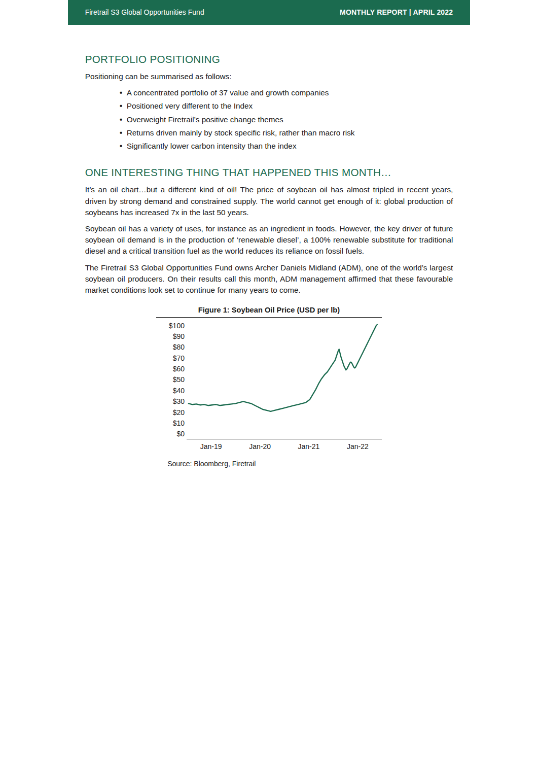Firetrail S3 Global Opportunities Fund
MONTHLY REPORT | APRIL 2022
PORTFOLIO POSITIONING
Positioning can be summarised as follows:
A concentrated portfolio of 37 value and growth companies
Positioned very different to the Index
Overweight Firetrail’s positive change themes
Returns driven mainly by stock specific risk, rather than macro risk
Significantly lower carbon intensity than the index
ONE INTERESTING THING THAT HAPPENED THIS MONTH…
It’s an oil chart…but a different kind of oil! The price of soybean oil has almost tripled in recent years, driven by strong demand and constrained supply. The world cannot get enough of it: global production of soybeans has increased 7x in the last 50 years.
Soybean oil has a variety of uses, for instance as an ingredient in foods. However, the key driver of future soybean oil demand is in the production of ‘renewable diesel’, a 100% renewable substitute for traditional diesel and a critical transition fuel as the world reduces its reliance on fossil fuels.
The Firetrail S3 Global Opportunities Fund owns Archer Daniels Midland (ADM), one of the world’s largest soybean oil producers. On their results call this month, ADM management affirmed that these favourable market conditions look set to continue for many years to come.
Figure 1: Soybean Oil Price (USD per lb)
$100
$90
$80
$70
$60
$50
$40
$30
$20
$10
$0
Jan-19 Jan-20 Jan-21 Jan-22
Source: Bloomberg, Firetrail